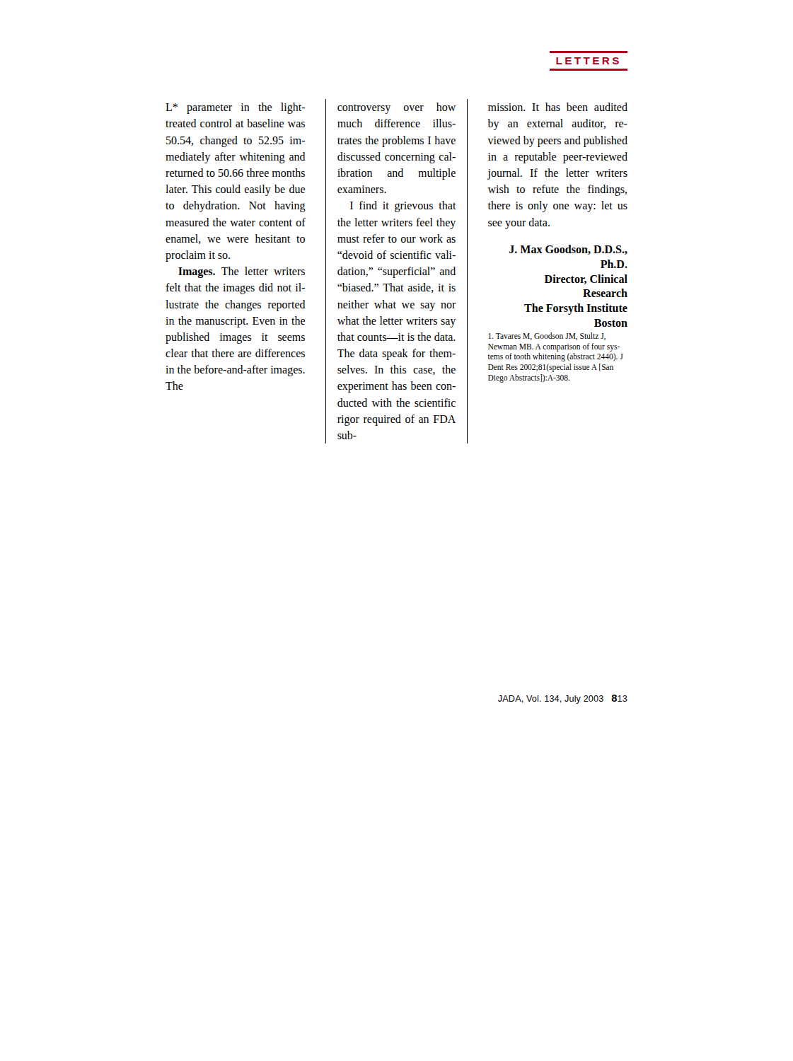LETTERS
L* parameter in the light-treated control at baseline was 50.54, changed to 52.95 immediately after whitening and returned to 50.66 three months later. This could easily be due to dehydration. Not having measured the water content of enamel, we were hesitant to proclaim it so.
Images. The letter writers felt that the images did not illustrate the changes reported in the manuscript. Even in the published images it seems clear that there are differences in the before-and-after images. The
controversy over how much difference illustrates the problems I have discussed concerning calibration and multiple examiners.
I find it grievous that the letter writers feel they must refer to our work as “devoid of scientific validation,” “superficial” and “biased.” That aside, it is neither what we say nor what the letter writers say that counts—it is the data. The data speak for themselves. In this case, the experiment has been conducted with the scientific rigor required of an FDA sub-
mission. It has been audited by an external auditor, reviewed by peers and published in a reputable peer-reviewed journal. If the letter writers wish to refute the findings, there is only one way: let us see your data.
J. Max Goodson, D.D.S., Ph.D. Director, Clinical Research The Forsyth Institute Boston
1. Tavares M, Goodson JM, Stultz J, Newman MB. A comparison of four systems of tooth whitening (abstract 2440). J Dent Res 2002;81(special issue A [San Diego Abstracts]):A-308.
JADA, Vol. 134, July 2003 813